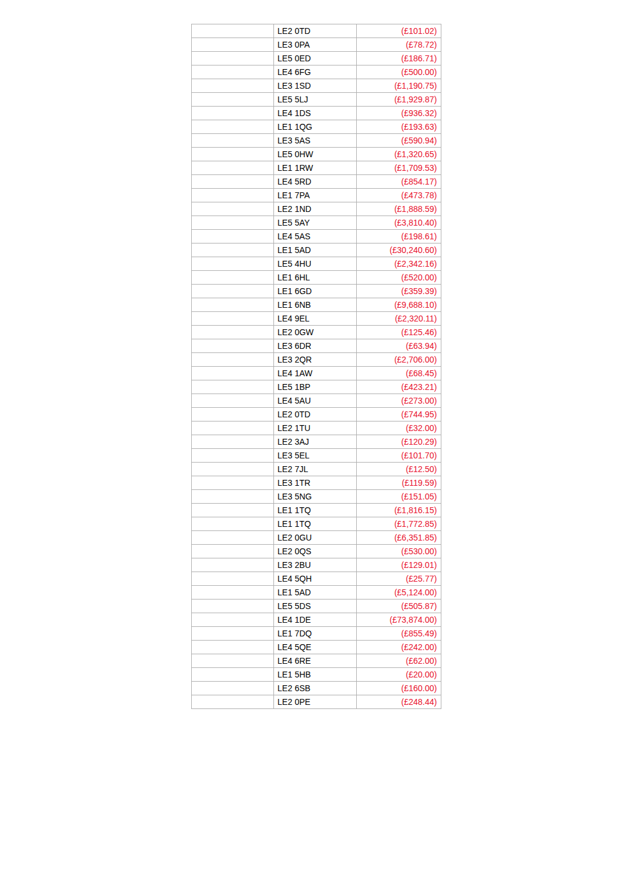| | LE2 0TD | (£101.02) |
| | LE3 0PA | (£78.72) |
| | LE5 0ED | (£186.71) |
| | LE4 6FG | (£500.00) |
| | LE3 1SD | (£1,190.75) |
| | LE5 5LJ | (£1,929.87) |
| | LE4 1DS | (£936.32) |
| | LE1 1QG | (£193.63) |
| | LE3 5AS | (£590.94) |
| | LE5 0HW | (£1,320.65) |
| | LE1 1RW | (£1,709.53) |
| | LE4 5RD | (£854.17) |
| | LE1 7PA | (£473.78) |
| | LE2 1ND | (£1,888.59) |
| | LE5 5AY | (£3,810.40) |
| | LE4 5AS | (£198.61) |
| | LE1 5AD | (£30,240.60) |
| | LE5 4HU | (£2,342.16) |
| | LE1 6HL | (£520.00) |
| | LE1 6GD | (£359.39) |
| | LE1 6NB | (£9,688.10) |
| | LE4 9EL | (£2,320.11) |
| | LE2 0GW | (£125.46) |
| | LE3 6DR | (£63.94) |
| | LE3 2QR | (£2,706.00) |
| | LE4 1AW | (£68.45) |
| | LE5 1BP | (£423.21) |
| | LE4 5AU | (£273.00) |
| | LE2 0TD | (£744.95) |
| | LE2 1TU | (£32.00) |
| | LE2 3AJ | (£120.29) |
| | LE3 5EL | (£101.70) |
| | LE2 7JL | (£12.50) |
| | LE3 1TR | (£119.59) |
| | LE3 5NG | (£151.05) |
| | LE1 1TQ | (£1,816.15) |
| | LE1 1TQ | (£1,772.85) |
| | LE2 0GU | (£6,351.85) |
| | LE2 0QS | (£530.00) |
| | LE3 2BU | (£129.01) |
| | LE4 5QH | (£25.77) |
| | LE1 5AD | (£5,124.00) |
| | LE5 5DS | (£505.87) |
| | LE4 1DE | (£73,874.00) |
| | LE1 7DQ | (£855.49) |
| | LE4 5QE | (£242.00) |
| | LE4 6RE | (£62.00) |
| | LE1 5HB | (£20.00) |
| | LE2 6SB | (£160.00) |
| | LE2 0PE | (£248.44) |